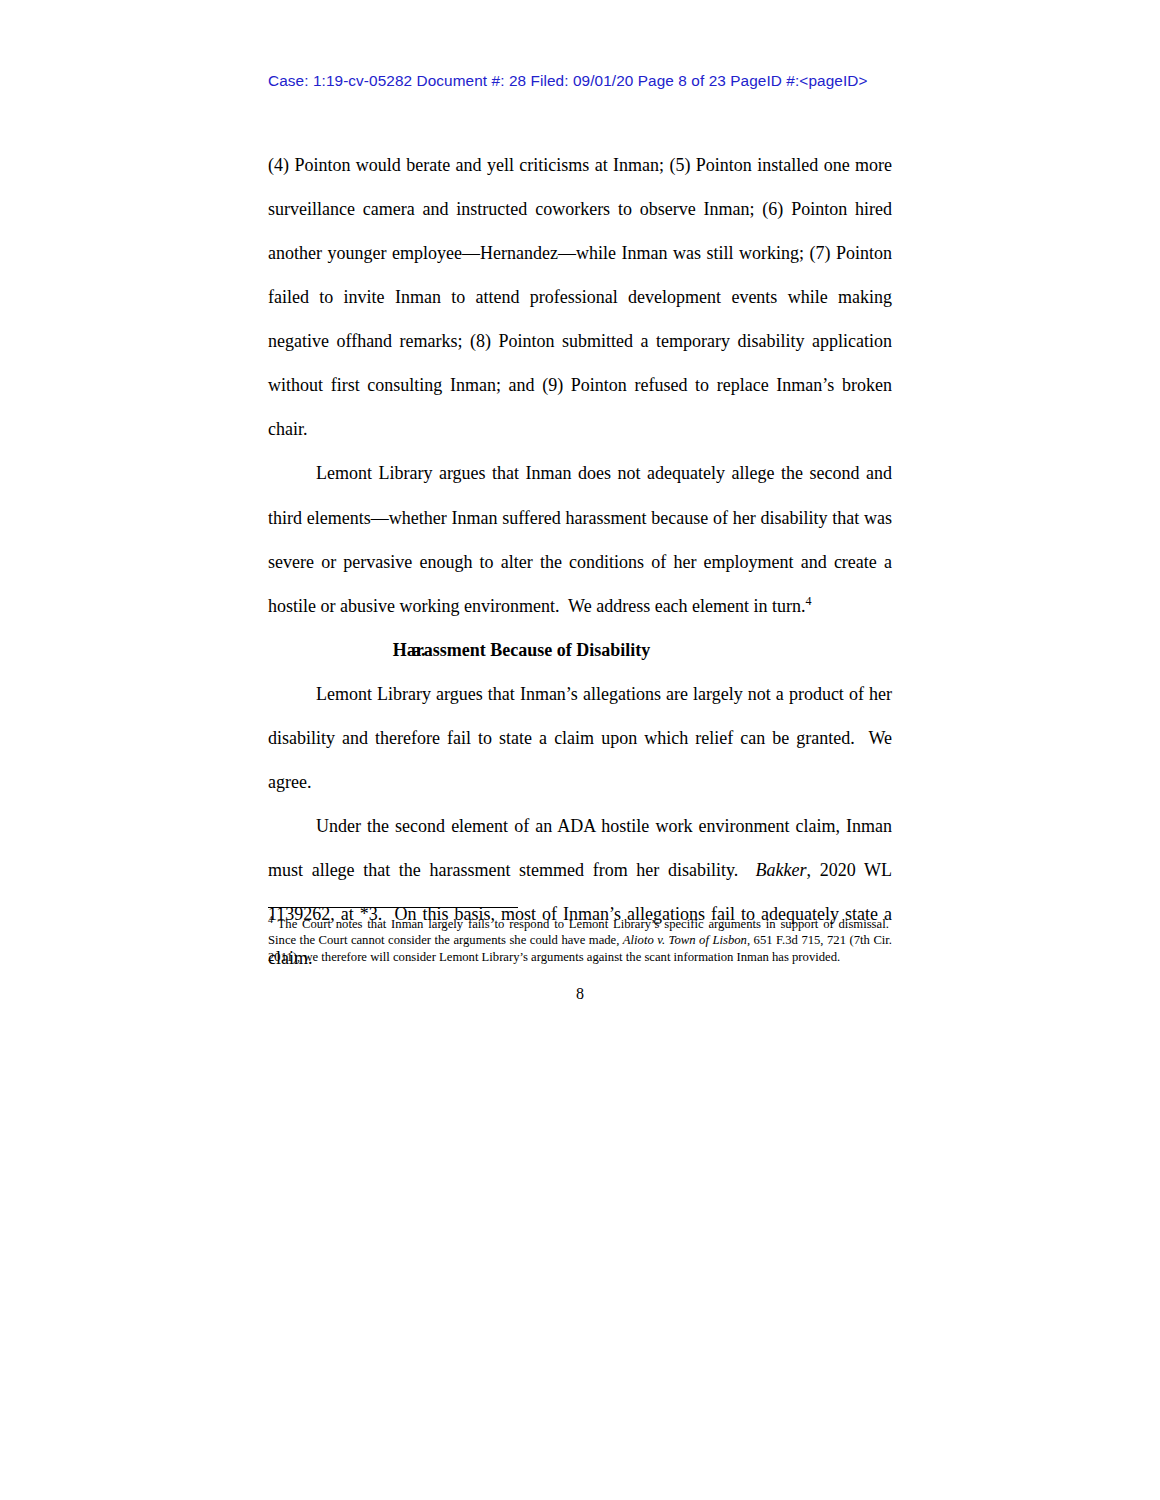Case: 1:19-cv-05282 Document #: 28 Filed: 09/01/20 Page 8 of 23 PageID #:<pageID>
(4) Pointon would berate and yell criticisms at Inman; (5) Pointon installed one more surveillance camera and instructed coworkers to observe Inman; (6) Pointon hired another younger employee—Hernandez—while Inman was still working; (7) Pointon failed to invite Inman to attend professional development events while making negative offhand remarks; (8) Pointon submitted a temporary disability application without first consulting Inman; and (9) Pointon refused to replace Inman’s broken chair.
Lemont Library argues that Inman does not adequately allege the second and third elements—whether Inman suffered harassment because of her disability that was severe or pervasive enough to alter the conditions of her employment and create a hostile or abusive working environment. We address each element in turn.4
a. Harassment Because of Disability
Lemont Library argues that Inman’s allegations are largely not a product of her disability and therefore fail to state a claim upon which relief can be granted. We agree.
Under the second element of an ADA hostile work environment claim, Inman must allege that the harassment stemmed from her disability. Bakker, 2020 WL 1139262, at *3. On this basis, most of Inman’s allegations fail to adequately state a claim.
4 The Court notes that Inman largely fails to respond to Lemont Library’s specific arguments in support of dismissal. Since the Court cannot consider the arguments she could have made, Alioto v. Town of Lisbon, 651 F.3d 715, 721 (7th Cir. 2011), we therefore will consider Lemont Library’s arguments against the scant information Inman has provided.
8